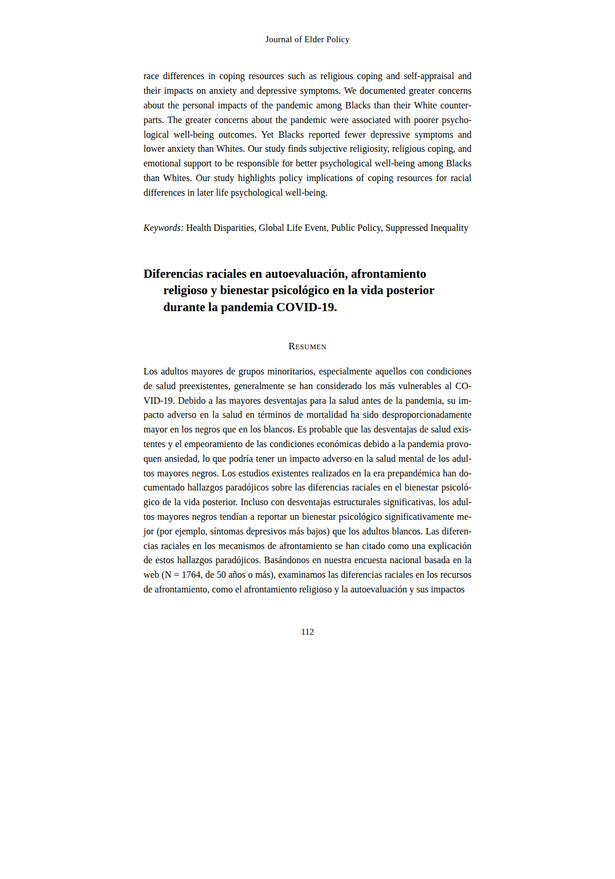Journal of Elder Policy
race differences in coping resources such as religious coping and self-appraisal and their impacts on anxiety and depressive symptoms. We documented greater concerns about the personal impacts of the pandemic among Blacks than their White counterparts. The greater concerns about the pandemic were associated with poorer psychological well-being outcomes. Yet Blacks reported fewer depressive symptoms and lower anxiety than Whites. Our study finds subjective religiosity, religious coping, and emotional support to be responsible for better psychological well-being among Blacks than Whites. Our study highlights policy implications of coping resources for racial differences in later life psychological well-being.
Keywords: Health Disparities, Global Life Event, Public Policy, Suppressed Inequality
Diferencias raciales en autoevaluación, afrontamiento religioso y bienestar psicológico en la vida posterior durante la pandemia COVID-19.
Resumen
Los adultos mayores de grupos minoritarios, especialmente aquellos con condiciones de salud preexistentes, generalmente se han considerado los más vulnerables al COVID-19. Debido a las mayores desventajas para la salud antes de la pandemia, su impacto adverso en la salud en términos de mortalidad ha sido desproporcionadamente mayor en los negros que en los blancos. Es probable que las desventajas de salud existentes y el empeoramiento de las condiciones económicas debido a la pandemia provoquen ansiedad, lo que podría tener un impacto adverso en la salud mental de los adultos mayores negros. Los estudios existentes realizados en la era prepandémica han documentado hallazgos paradójicos sobre las diferencias raciales en el bienestar psicológico de la vida posterior. Incluso con desventajas estructurales significativas, los adultos mayores negros tendían a reportar un bienestar psicológico significativamente mejor (por ejemplo, síntomas depresivos más bajos) que los adultos blancos. Las diferencias raciales en los mecanismos de afrontamiento se han citado como una explicación de estos hallazgos paradójicos. Basándonos en nuestra encuesta nacional basada en la web (N = 1764, de 50 años o más), examinamos las diferencias raciales en los recursos de afrontamiento, como el afrontamiento religioso y la autoevaluación y sus impactos
112